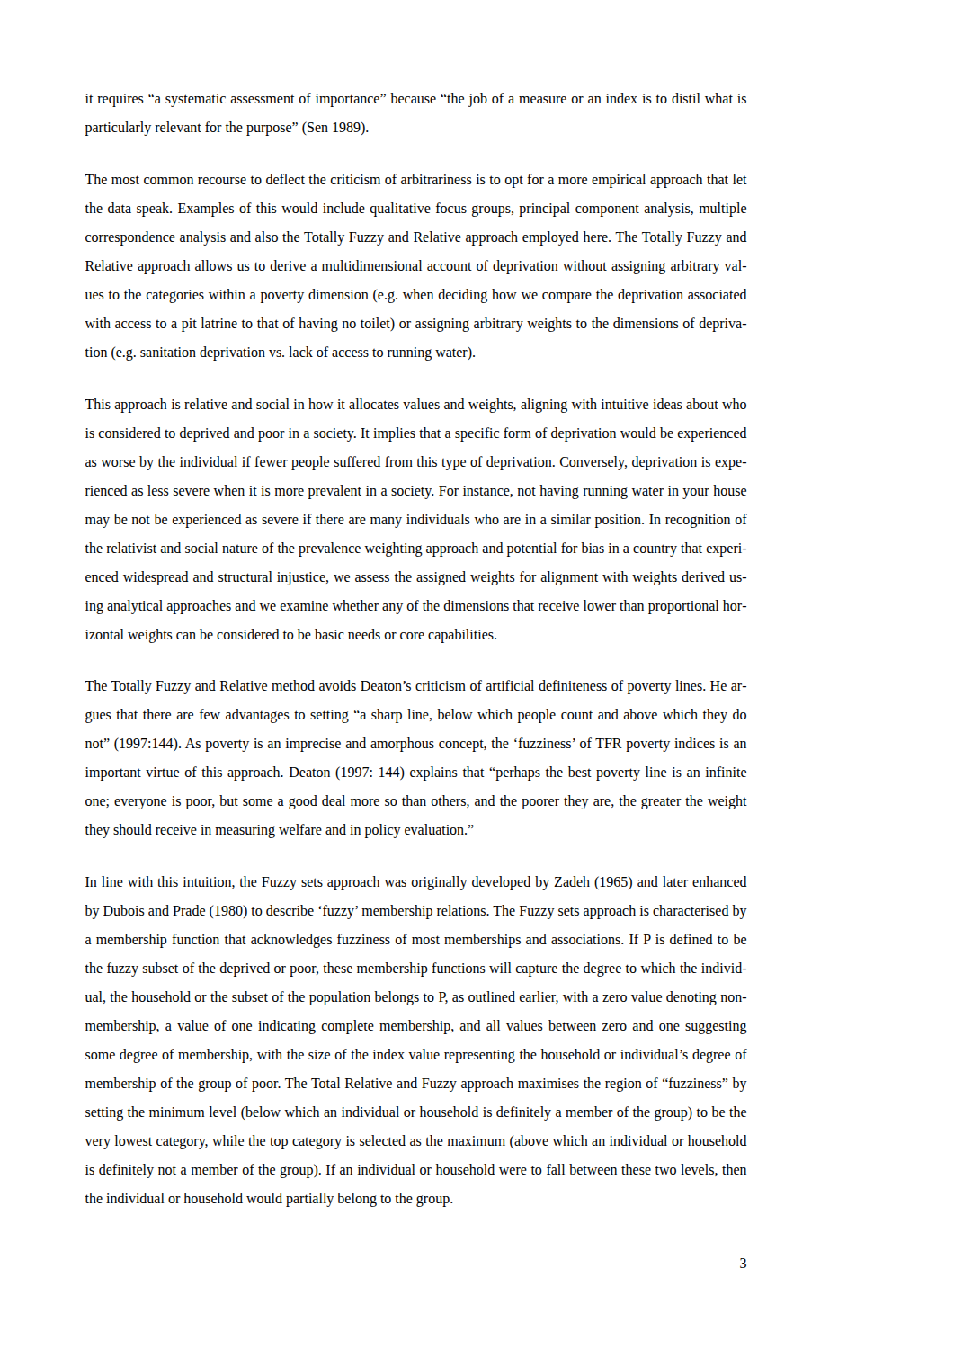it requires “a systematic assessment of importance” because “the job of a measure or an index is to distil what is particularly relevant for the purpose” (Sen 1989).
The most common recourse to deflect the criticism of arbitrariness is to opt for a more empirical approach that let the data speak. Examples of this would include qualitative focus groups, principal component analysis, multiple correspondence analysis and also the Totally Fuzzy and Relative approach employed here. The Totally Fuzzy and Relative approach allows us to derive a multidimensional account of deprivation without assigning arbitrary values to the categories within a poverty dimension (e.g. when deciding how we compare the deprivation associated with access to a pit latrine to that of having no toilet) or assigning arbitrary weights to the dimensions of deprivation (e.g. sanitation deprivation vs. lack of access to running water).
This approach is relative and social in how it allocates values and weights, aligning with intuitive ideas about who is considered to deprived and poor in a society. It implies that a specific form of deprivation would be experienced as worse by the individual if fewer people suffered from this type of deprivation. Conversely, deprivation is experienced as less severe when it is more prevalent in a society. For instance, not having running water in your house may be not be experienced as severe if there are many individuals who are in a similar position. In recognition of the relativist and social nature of the prevalence weighting approach and potential for bias in a country that experienced widespread and structural injustice, we assess the assigned weights for alignment with weights derived using analytical approaches and we examine whether any of the dimensions that receive lower than proportional horizontal weights can be considered to be basic needs or core capabilities.
The Totally Fuzzy and Relative method avoids Deaton’s criticism of artificial definiteness of poverty lines. He argues that there are few advantages to setting “a sharp line, below which people count and above which they do not” (1997:144). As poverty is an imprecise and amorphous concept, the ‘fuzziness’ of TFR poverty indices is an important virtue of this approach. Deaton (1997: 144) explains that “perhaps the best poverty line is an infinite one; everyone is poor, but some a good deal more so than others, and the poorer they are, the greater the weight they should receive in measuring welfare and in policy evaluation.”
In line with this intuition, the Fuzzy sets approach was originally developed by Zadeh (1965) and later enhanced by Dubois and Prade (1980) to describe ‘fuzzy’ membership relations. The Fuzzy sets approach is characterised by a membership function that acknowledges fuzziness of most memberships and associations. If P is defined to be the fuzzy subset of the deprived or poor, these membership functions will capture the degree to which the individual, the household or the subset of the population belongs to P, as outlined earlier, with a zero value denoting non-membership, a value of one indicating complete membership, and all values between zero and one suggesting some degree of membership, with the size of the index value representing the household or individual’s degree of membership of the group of poor. The Total Relative and Fuzzy approach maximises the region of “fuzziness” by setting the minimum level (below which an individual or household is definitely a member of the group) to be the very lowest category, while the top category is selected as the maximum (above which an individual or household is definitely not a member of the group). If an individual or household were to fall between these two levels, then the individual or household would partially belong to the group.
3